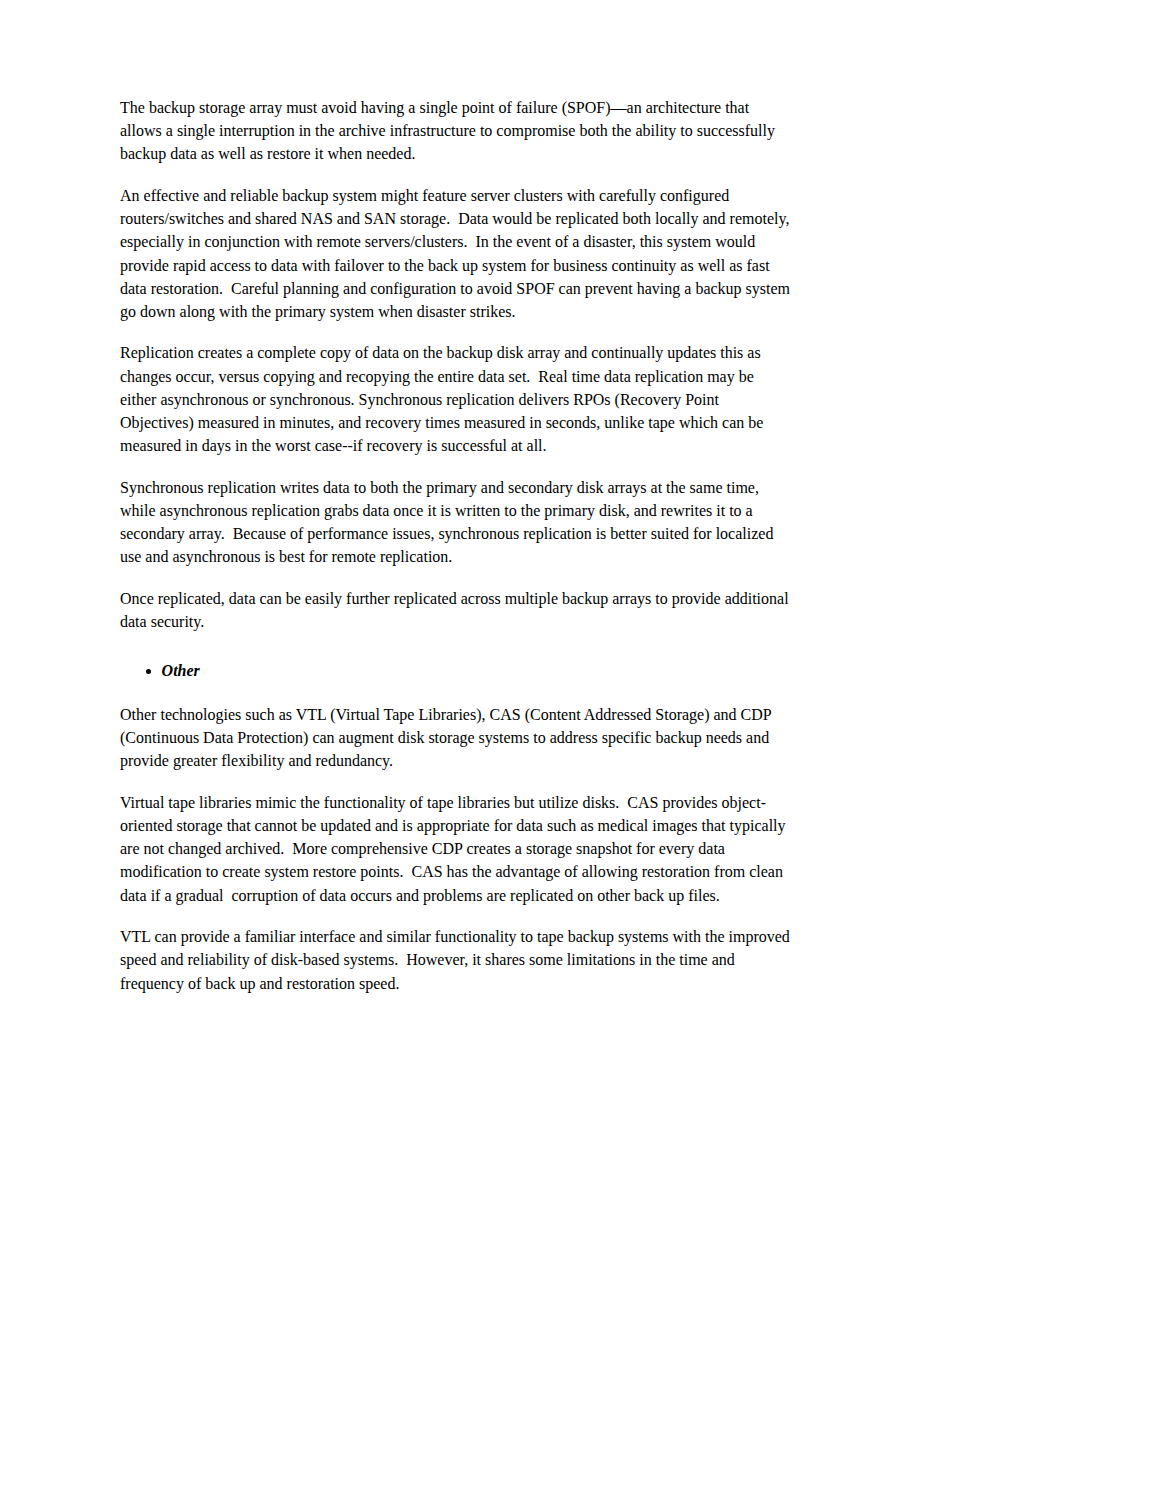The backup storage array must avoid having a single point of failure (SPOF)—an architecture that allows a single interruption in the archive infrastructure to compromise both the ability to successfully backup data as well as restore it when needed.
An effective and reliable backup system might feature server clusters with carefully configured routers/switches and shared NAS and SAN storage. Data would be replicated both locally and remotely, especially in conjunction with remote servers/clusters. In the event of a disaster, this system would provide rapid access to data with failover to the back up system for business continuity as well as fast data restoration. Careful planning and configuration to avoid SPOF can prevent having a backup system go down along with the primary system when disaster strikes.
Replication creates a complete copy of data on the backup disk array and continually updates this as changes occur, versus copying and recopying the entire data set. Real time data replication may be either asynchronous or synchronous. Synchronous replication delivers RPOs (Recovery Point Objectives) measured in minutes, and recovery times measured in seconds, unlike tape which can be measured in days in the worst case--if recovery is successful at all.
Synchronous replication writes data to both the primary and secondary disk arrays at the same time, while asynchronous replication grabs data once it is written to the primary disk, and rewrites it to a secondary array. Because of performance issues, synchronous replication is better suited for localized use and asynchronous is best for remote replication.
Once replicated, data can be easily further replicated across multiple backup arrays to provide additional data security.
Other
Other technologies such as VTL (Virtual Tape Libraries), CAS (Content Addressed Storage) and CDP (Continuous Data Protection) can augment disk storage systems to address specific backup needs and provide greater flexibility and redundancy.
Virtual tape libraries mimic the functionality of tape libraries but utilize disks. CAS provides object-oriented storage that cannot be updated and is appropriate for data such as medical images that typically are not changed archived. More comprehensive CDP creates a storage snapshot for every data modification to create system restore points. CAS has the advantage of allowing restoration from clean data if a gradual corruption of data occurs and problems are replicated on other back up files.
VTL can provide a familiar interface and similar functionality to tape backup systems with the improved speed and reliability of disk-based systems. However, it shares some limitations in the time and frequency of back up and restoration speed.